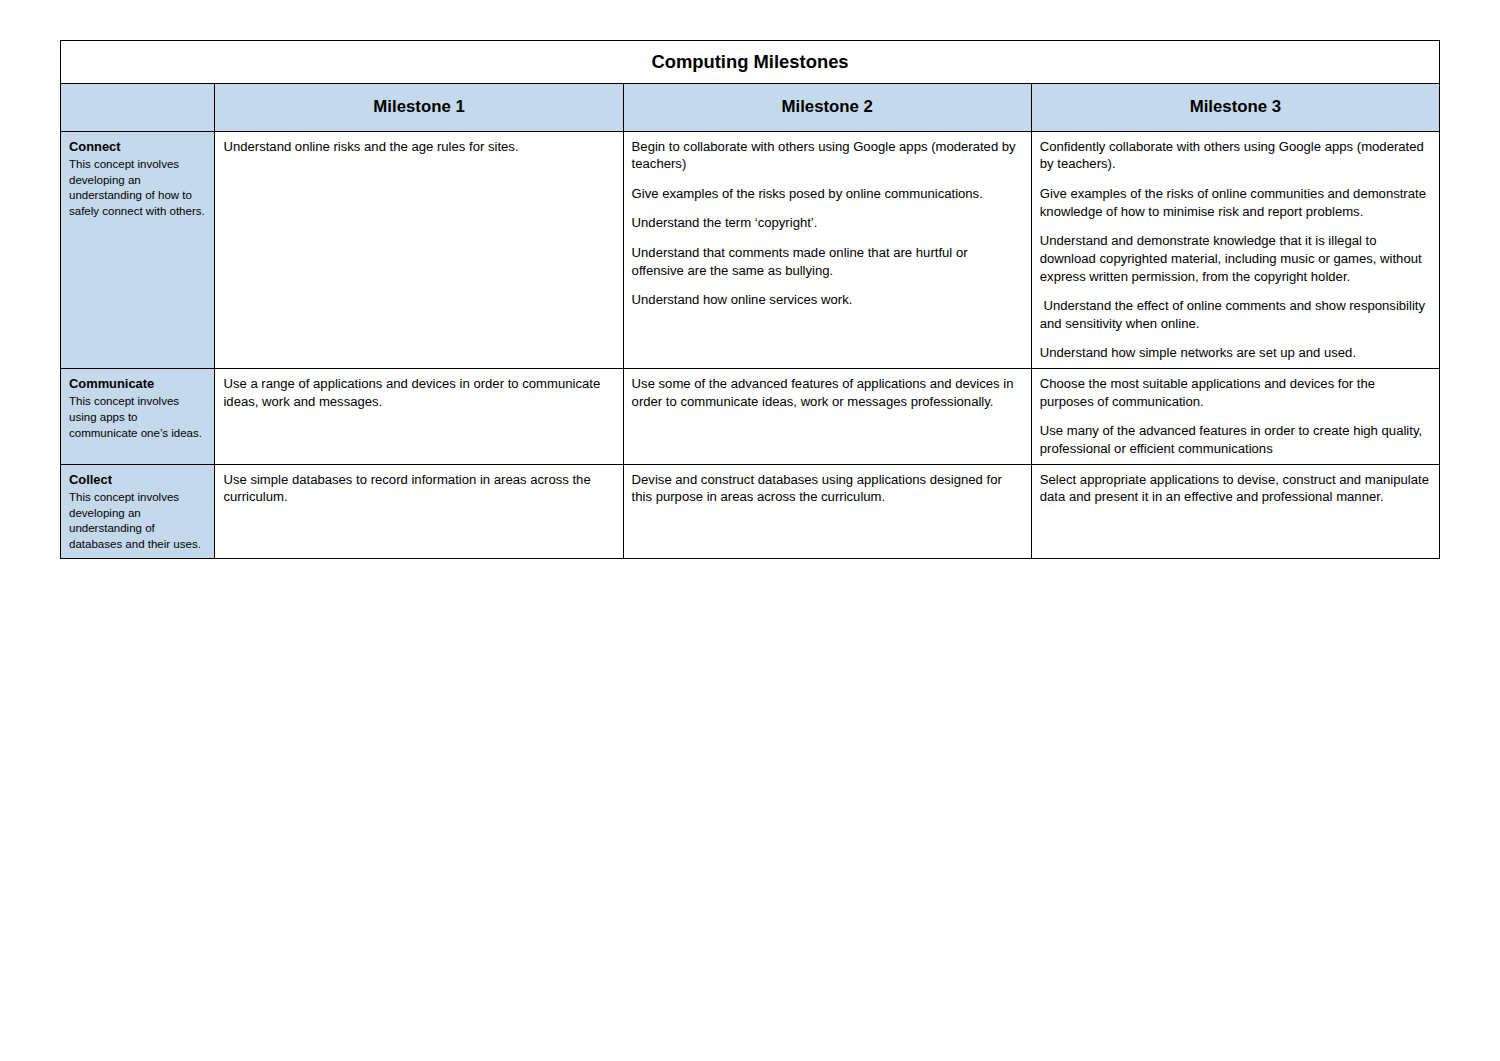Computing Milestones
| | Milestone 1 | Milestone 2 | Milestone 3 |
| --- | --- | --- | --- |
| Connect This concept involves developing an understanding of how to safely connect with others. | Understand online risks and the age rules for sites. | Begin to collaborate with others using Google apps (moderated by teachers) Give examples of the risks posed by online communications. Understand the term ‘copyright’. Understand that comments made online that are hurtful or offensive are the same as bullying. Understand how online services work. | Confidently collaborate with others using Google apps (moderated by teachers). Give examples of the risks of online communities and demonstrate knowledge of how to minimise risk and report problems. Understand and demonstrate knowledge that it is illegal to download copyrighted material, including music or games, without express written permission, from the copyright holder. Understand the effect of online comments and show responsibility and sensitivity when online. Understand how simple networks are set up and used. |
| Communicate This concept involves using apps to communicate one’s ideas. | Use a range of applications and devices in order to communicate ideas, work and messages. | Use some of the advanced features of applications and devices in order to communicate ideas, work or messages professionally. | Choose the most suitable applications and devices for the purposes of communication. Use many of the advanced features in order to create high quality, professional or efficient communications |
| Collect This concept involves developing an understanding of databases and their uses. | Use simple databases to record information in areas across the curriculum. | Devise and construct databases using applications designed for this purpose in areas across the curriculum. | Select appropriate applications to devise, construct and manipulate data and present it in an effective and professional manner. |